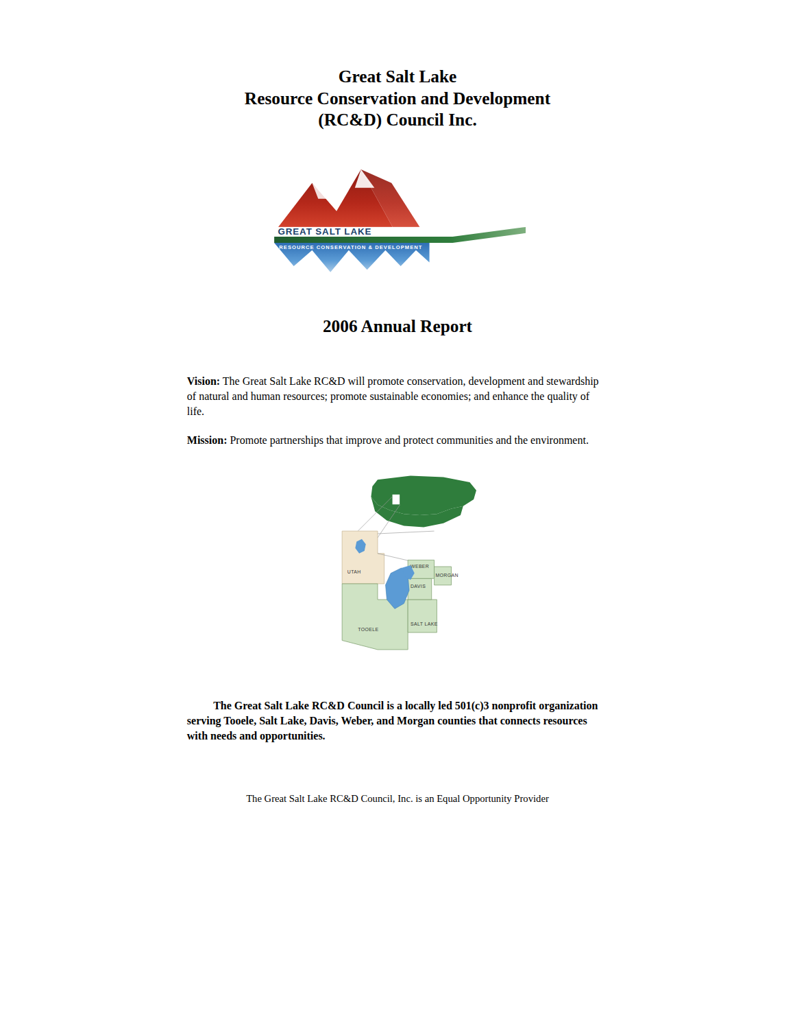Great Salt Lake
Resource Conservation and Development
(RC&D) Council Inc.
GREAT SALT LAKE RESOURCE CONSERVATION & DEVELOPMENT
2006 Annual Report
Vision: The Great Salt Lake RC&D will promote conservation, development and stewardship of natural and human resources; promote sustainable economies; and enhance the quality of life.
Mission: Promote partnerships that improve and protect communities and the environment.
UTAH TOOELE SALT LAKE DAVIS WEBER MORGAN
The Great Salt Lake RC&D Council is a locally led 501(c)3 nonprofit organization serving Tooele, Salt Lake, Davis, Weber, and Morgan counties that connects resources with needs and opportunities.
The Great Salt Lake RC&D Council, Inc. is an Equal Opportunity Provider